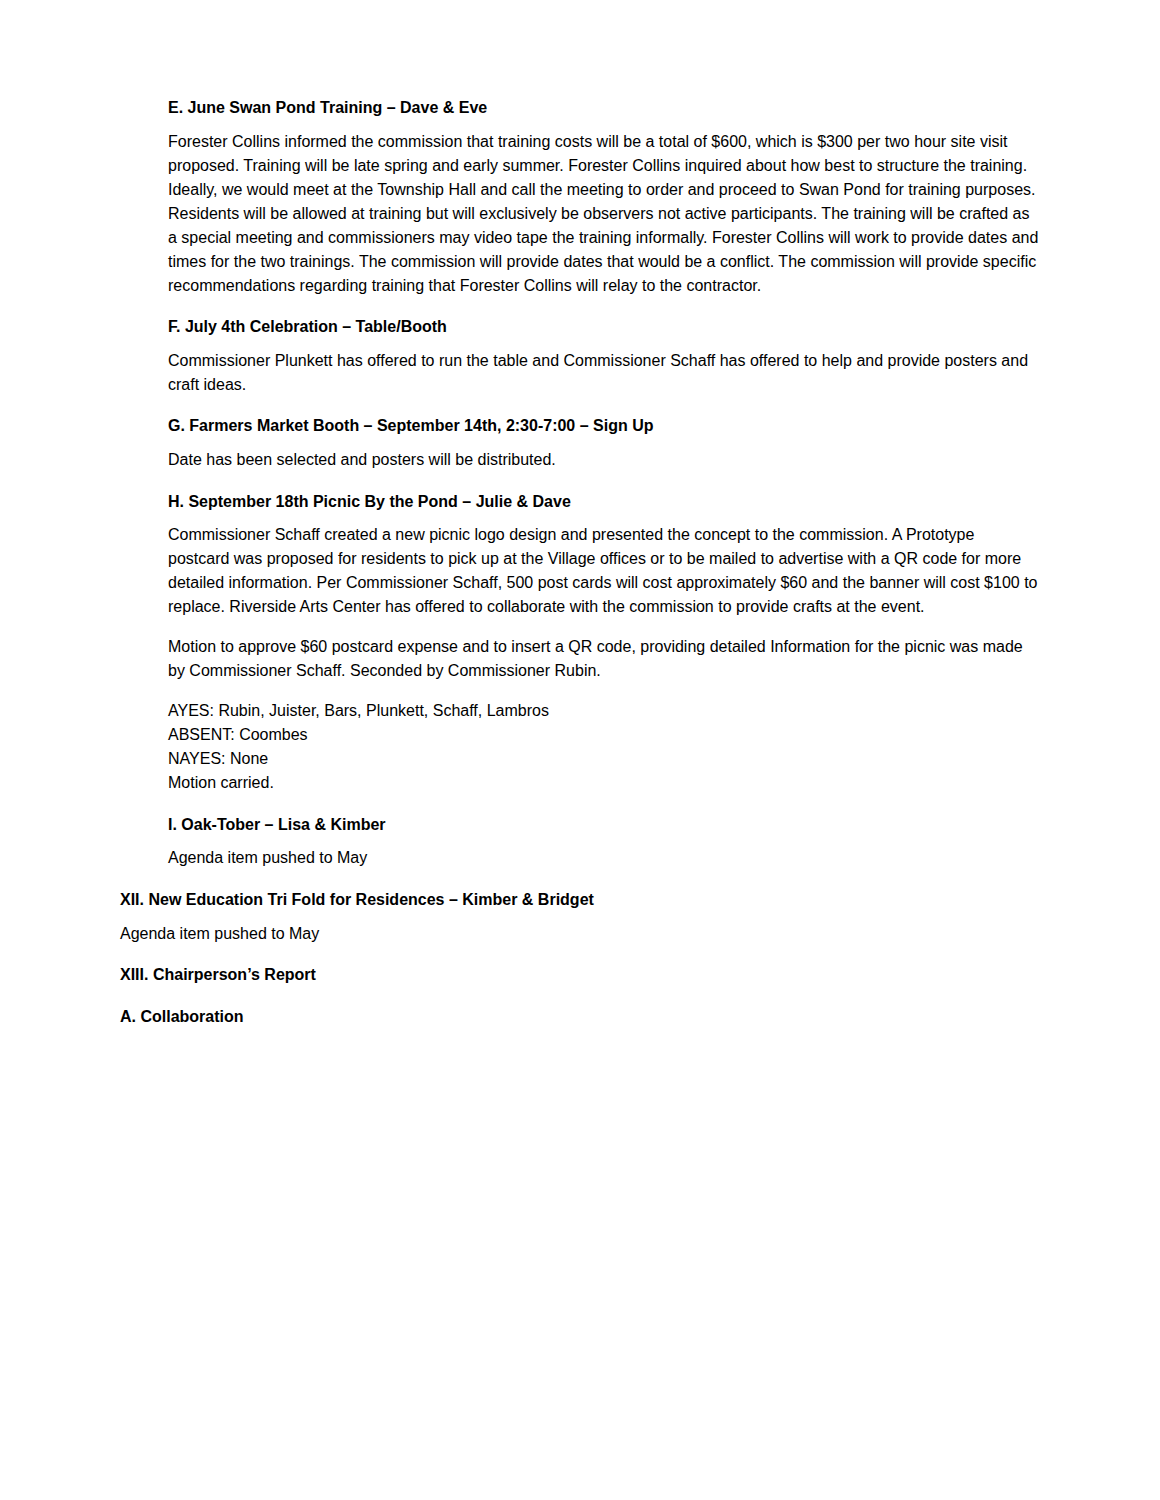E. June Swan Pond Training – Dave & Eve
Forester Collins informed the commission that training costs will be a total of $600, which is $300 per two hour site visit proposed. Training will be late spring and early summer. Forester Collins inquired about how best to structure the training. Ideally, we would meet at the Township Hall and call the meeting to order and proceed to Swan Pond for training purposes. Residents will be allowed at training but will exclusively be observers not active participants. The training will be crafted as a special meeting and commissioners may video tape the training informally. Forester Collins will work to provide dates and times for the two trainings. The commission will provide dates that would be a conflict. The commission will provide specific recommendations regarding training that Forester Collins will relay to the contractor.
F. July 4th Celebration – Table/Booth
Commissioner Plunkett has offered to run the table and Commissioner Schaff has offered to help and provide posters and craft ideas.
G. Farmers Market Booth – September 14th, 2:30-7:00 – Sign Up
Date has been selected and posters will be distributed.
H. September 18th Picnic By the Pond – Julie & Dave
Commissioner Schaff created a new picnic logo design and presented the concept to the commission. A Prototype postcard was proposed for residents to pick up at the Village offices or to be mailed to advertise with a QR code for more detailed information. Per Commissioner Schaff, 500 post cards will cost approximately $60 and the banner will cost $100 to replace. Riverside Arts Center has offered to collaborate with the commission to provide crafts at the event.
Motion to approve $60 postcard expense and to insert a QR code, providing detailed Information for the picnic was made by Commissioner Schaff. Seconded by Commissioner Rubin.
AYES: Rubin, Juister, Bars, Plunkett, Schaff, Lambros ABSENT: Coombes NAYES: None Motion carried.
I. Oak-Tober – Lisa & Kimber
Agenda item pushed to May
XII. New Education Tri Fold for Residences – Kimber & Bridget
Agenda item pushed to May
XIII. Chairperson’s Report
A. Collaboration